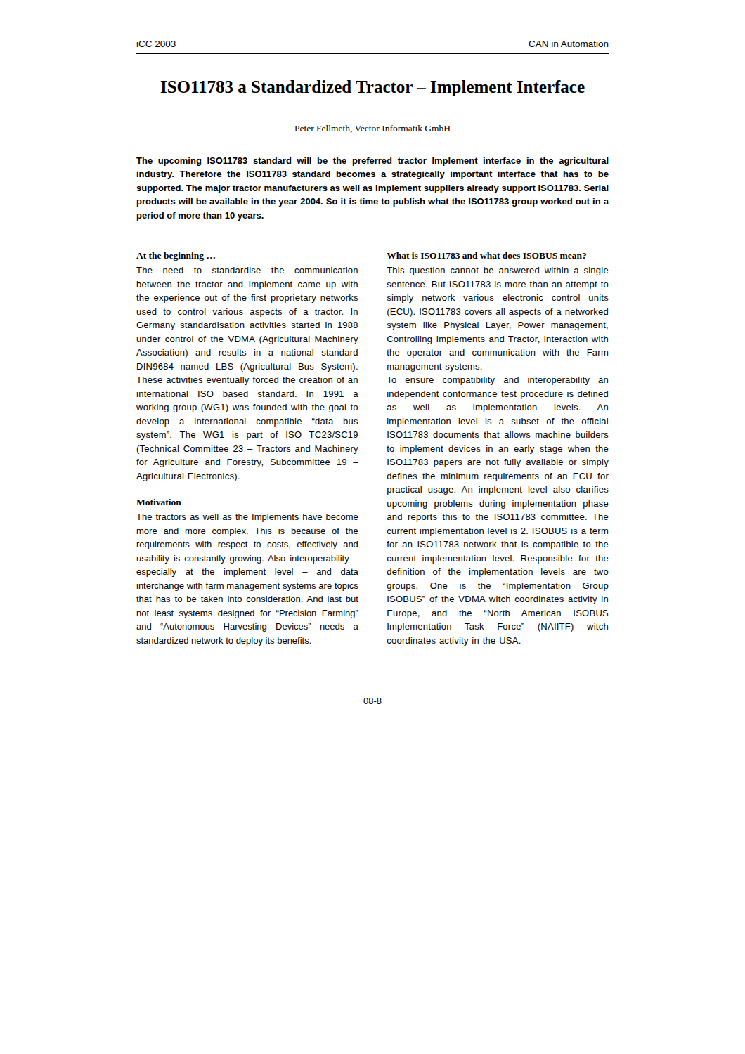iCC 2003
CAN in Automation
ISO11783 a Standardized Tractor – Implement Interface
Peter Fellmeth, Vector Informatik GmbH
The upcoming ISO11783 standard will be the preferred tractor Implement interface in the agricultural industry. Therefore the ISO11783 standard becomes a strategically important interface that has to be supported. The major tractor manufacturers as well as Implement suppliers already support ISO11783. Serial products will be available in the year 2004. So it is time to publish what the ISO11783 group worked out in a period of more than 10 years.
At the beginning …
The need to standardise the communication between the tractor and Implement came up with the experience out of the first proprietary networks used to control various aspects of a tractor. In Germany standardisation activities started in 1988 under control of the VDMA (Agricultural Machinery Association) and results in a national standard DIN9684 named LBS (Agricultural Bus System). These activities eventually forced the creation of an international ISO based standard. In 1991 a working group (WG1) was founded with the goal to develop a international compatible “data bus system”. The WG1 is part of ISO TC23/SC19 (Technical Committee 23 – Tractors and Machinery for Agriculture and Forestry, Subcommittee 19 – Agricultural Electronics).
Motivation
The tractors as well as the Implements have become more and more complex. This is because of the requirements with respect to costs, effectively and usability is constantly growing. Also interoperability – especially at the implement level – and data interchange with farm management systems are topics that has to be taken into consideration. And last but not least systems designed for “Precision Farming” and “Autonomous Harvesting Devices” needs a standardized network to deploy its benefits.
What is ISO11783 and what does ISOBUS mean?
This question cannot be answered within a single sentence. But ISO11783 is more than an attempt to simply network various electronic control units (ECU). ISO11783 covers all aspects of a networked system like Physical Layer, Power management, Controlling Implements and Tractor, interaction with the operator and communication with the Farm management systems.
To ensure compatibility and interoperability an independent conformance test procedure is defined as well as implementation levels. An implementation level is a subset of the official ISO11783 documents that allows machine builders to implement devices in an early stage when the ISO11783 papers are not fully available or simply defines the minimum requirements of an ECU for practical usage. An implement level also clarifies upcoming problems during implementation phase and reports this to the ISO11783 committee. The current implementation level is 2. ISOBUS is a term for an ISO11783 network that is compatible to the current implementation level. Responsible for the definition of the implementation levels are two groups. One is the “Implementation Group ISOBUS” of the VDMA witch coordinates activity in Europe, and the “North American ISOBUS Implementation Task Force” (NAIITF) witch coordinates activity in the USA.
08-8